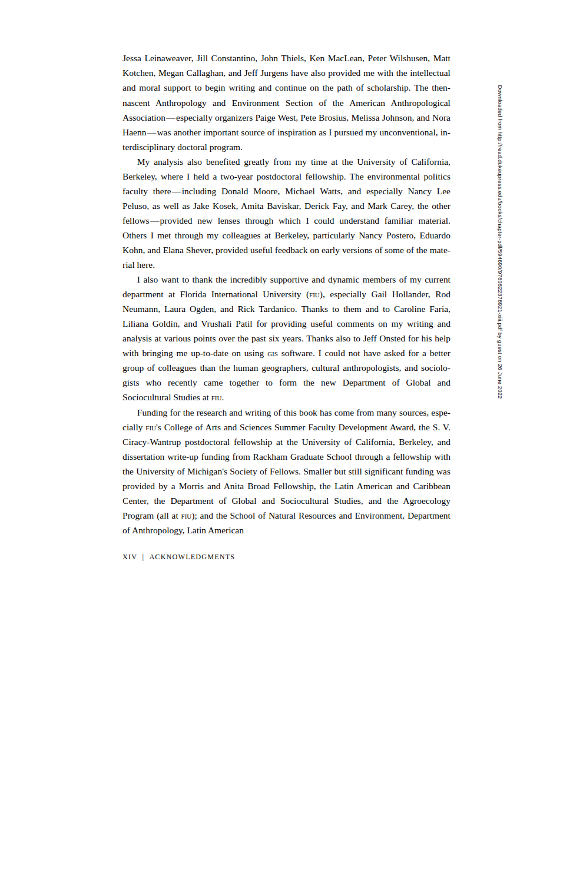Downloaded from http://read.dukeupress.edu/books/chapter-pdf/594690/9780822378921-xiii.pdf by guest on 26 June 2022
Jessa Leinaweaver, Jill Constantino, John Thiels, Ken MacLean, Peter Wilshusen, Matt Kotchen, Megan Callaghan, and Jeff Jurgens have also provided me with the intellectual and moral support to begin writing and continue on the path of scholarship. The then-nascent Anthropology and Environment Section of the American Anthropological Association — especially organizers Paige West, Pete Brosius, Melissa Johnson, and Nora Haenn — was another important source of inspiration as I pursued my unconventional, interdisciplinary doctoral program.
My analysis also benefited greatly from my time at the University of California, Berkeley, where I held a two-year postdoctoral fellowship. The environmental politics faculty there — including Donald Moore, Michael Watts, and especially Nancy Lee Peluso, as well as Jake Kosek, Amita Baviskar, Derick Fay, and Mark Carey, the other fellows — provided new lenses through which I could understand familiar material. Others I met through my colleagues at Berkeley, particularly Nancy Postero, Eduardo Kohn, and Elana Shever, provided useful feedback on early versions of some of the material here.
I also want to thank the incredibly supportive and dynamic members of my current department at Florida International University (fiu), especially Gail Hollander, Rod Neumann, Laura Ogden, and Rick Tardanico. Thanks to them and to Caroline Faria, Liliana Goldín, and Vrushali Patil for providing useful comments on my writing and analysis at various points over the past six years. Thanks also to Jeff Onsted for his help with bringing me up-to-date on using gis software. I could not have asked for a better group of colleagues than the human geographers, cultural anthropologists, and sociologists who recently came together to form the new Department of Global and Sociocultural Studies at fiu.
Funding for the research and writing of this book has come from many sources, especially fiu's College of Arts and Sciences Summer Faculty Development Award, the S. V. Ciracy-Wantrup postdoctoral fellowship at the University of California, Berkeley, and dissertation write-up funding from Rackham Graduate School through a fellowship with the University of Michigan's Society of Fellows. Smaller but still significant funding was provided by a Morris and Anita Broad Fellowship, the Latin American and Caribbean Center, the Department of Global and Sociocultural Studies, and the Agroecology Program (all at fiu); and the School of Natural Resources and Environment, Department of Anthropology, Latin American
xiv | Acknowledgments